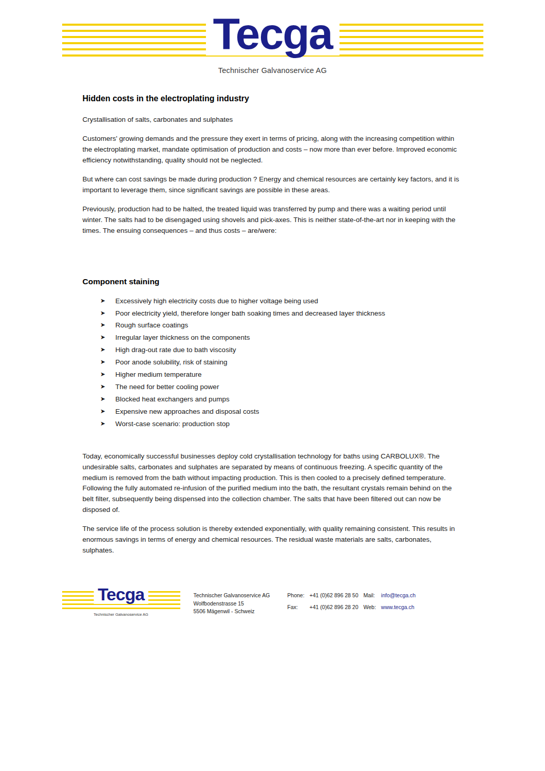Tecga
Technischer Galvanoservice AG
Hidden costs in the electroplating industry
Crystallisation of salts, carbonates and sulphates
Customers' growing demands and the pressure they exert in terms of pricing, along with the increasing competition within the electroplating market, mandate optimisation of production and costs – now more than ever before. Improved economic efficiency notwithstanding, quality should not be neglected.
But where can cost savings be made during production ? Energy and chemical resources are certainly key factors, and it is important to leverage them, since significant savings are possible in these areas.
Previously, production had to be halted, the treated liquid was transferred by pump and there was a waiting period until winter. The salts had to be disengaged using shovels and pick-axes. This is neither state-of-the-art nor in keeping with the times. The ensuing consequences – and thus costs – are/were:
Component staining
Excessively high electricity costs due to higher voltage being used
Poor electricity yield, therefore longer bath soaking times and decreased layer thickness
Rough surface coatings
Irregular layer thickness on the components
High drag-out rate due to bath viscosity
Poor anode solubility, risk of staining
Higher medium temperature
The need for better cooling power
Blocked heat exchangers and pumps
Expensive new approaches and disposal costs
Worst-case scenario: production stop
Today, economically successful businesses deploy cold crystallisation technology for baths using CARBOLUX®. The undesirable salts, carbonates and sulphates are separated by means of continuous freezing. A specific quantity of the medium is removed from the bath without impacting production. This is then cooled to a precisely defined temperature. Following the fully automated re-infusion of the purified medium into the bath, the resultant crystals remain behind on the belt filter, subsequently being dispensed into the collection chamber. The salts that have been filtered out can now be disposed of.
The service life of the process solution is thereby extended exponentially, with quality remaining consistent. This results in enormous savings in terms of energy and chemical resources. The residual waste materials are salts, carbonates, sulphates.
Tecga
Technischer Galvanoservice AG
Technischer Galvanoservice AG
Wolfbodenstrasse 15
5506 Mägenwil - Schweiz
| Phone: | +41 (0)62 896 28 50 | Mail: | info@tecga.ch |
| Fax: | +41 (0)62 896 28 20 | Web: | www.tecga.ch |